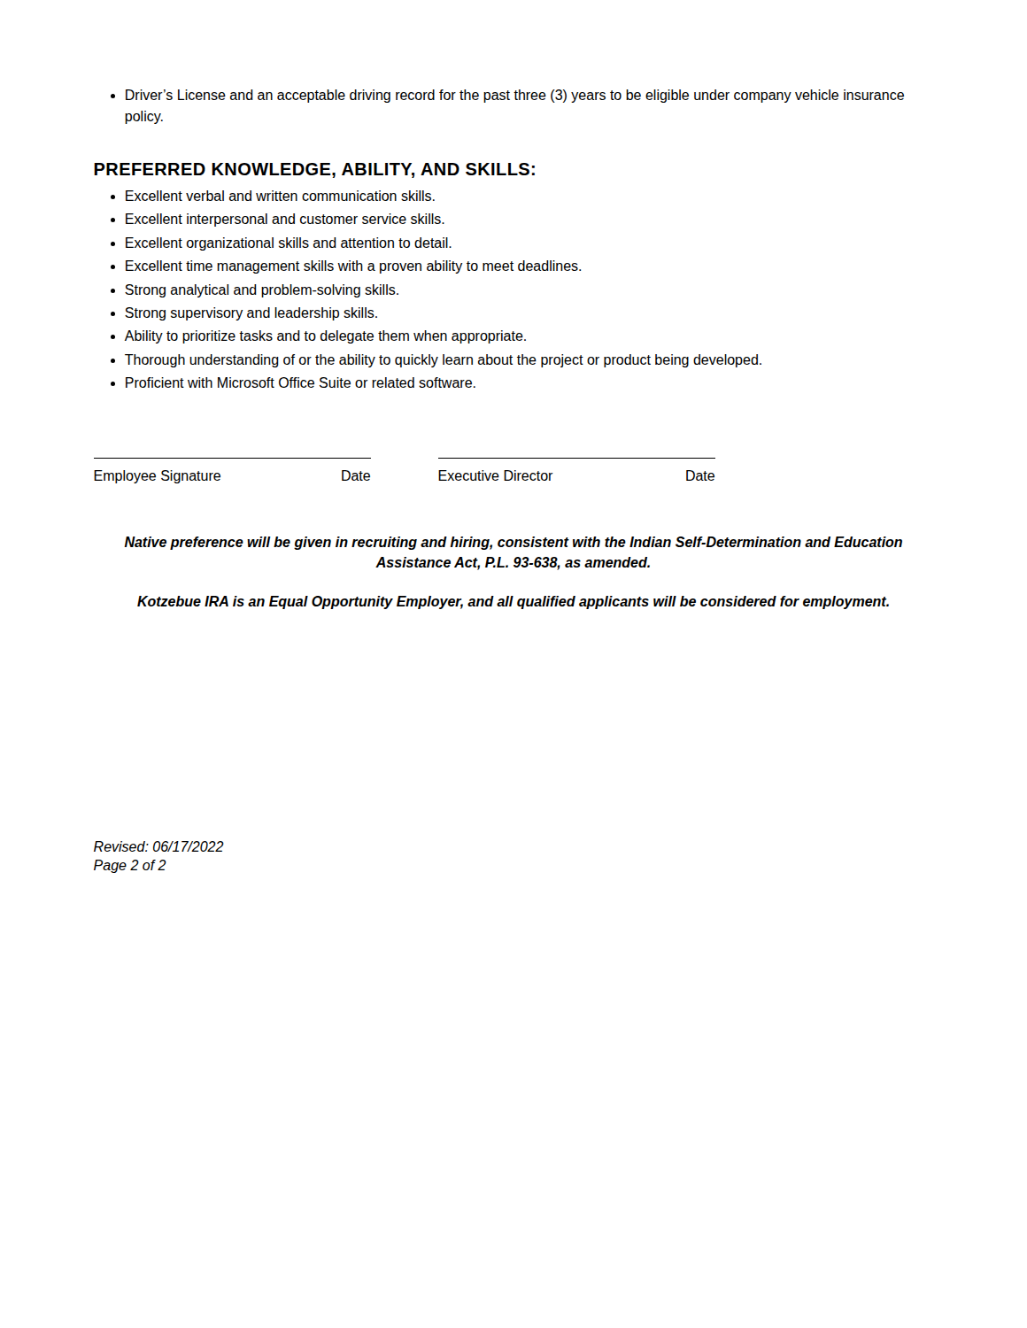Driver’s License and an acceptable driving record for the past three (3) years to be eligible under company vehicle insurance policy.
PREFERRED KNOWLEDGE, ABILITY, AND SKILLS:
Excellent verbal and written communication skills.
Excellent interpersonal and customer service skills.
Excellent organizational skills and attention to detail.
Excellent time management skills with a proven ability to meet deadlines.
Strong analytical and problem-solving skills.
Strong supervisory and leadership skills.
Ability to prioritize tasks and to delegate them when appropriate.
Thorough understanding of or the ability to quickly learn about the project or product being developed.
Proficient with Microsoft Office Suite or related software.
| / Employee Signature / Date / | | / Executive Director / Date / | |
Native preference will be given in recruiting and hiring, consistent with the Indian Self-Determination and Education Assistance Act, P.L. 93-638, as amended.
Kotzebue IRA is an Equal Opportunity Employer, and all qualified applicants will be considered for employment.
Revised: 06/17/2022
Page 2 of 2